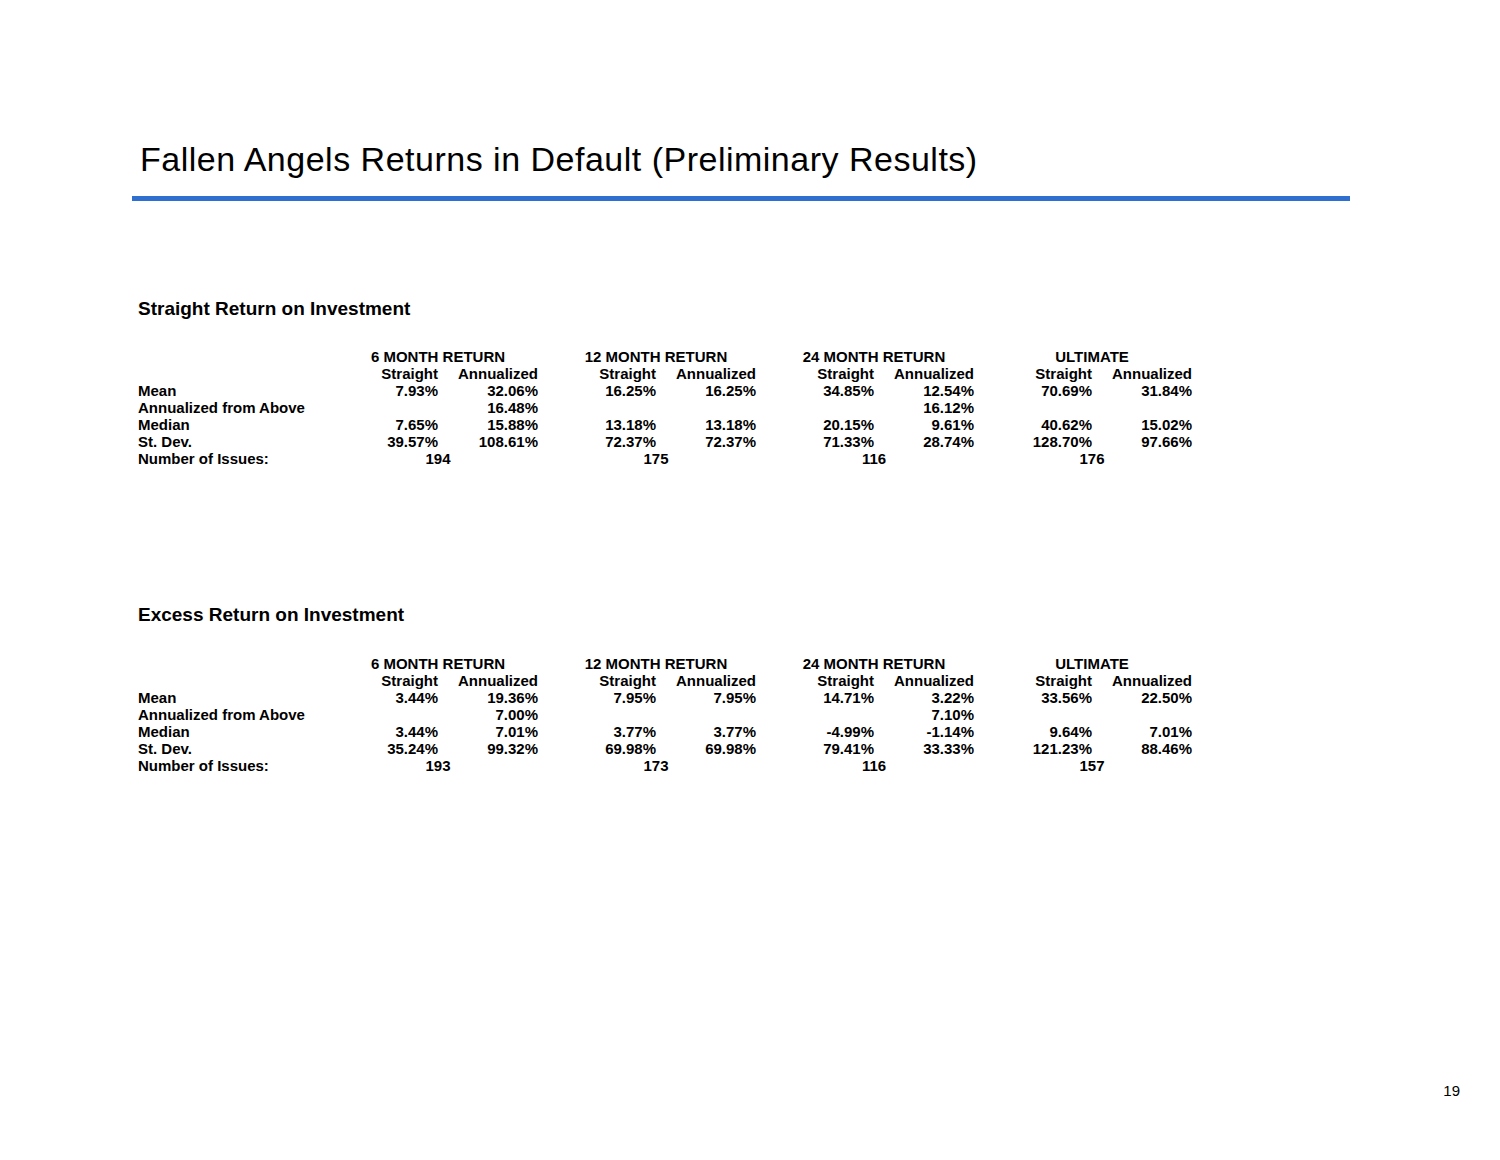Fallen Angels Returns in Default (Preliminary Results)
Straight Return on Investment
| | 6 MONTH RETURN | | 12 MONTH RETURN | | 24 MONTH RETURN | | ULTIMATE |
| | Straight | Annualized | | Straight | Annualized | | Straight | Annualized | | Straight | Annualized |
| Mean | 7.93% | 32.06% | | 16.25% | 16.25% | | 34.85% | 12.54% | | 70.69% | 31.84% |
| Annualized from Above | | 16.48% | | | | | | 16.12% | | | |
| Median | 7.65% | 15.88% | | 13.18% | 13.18% | | 20.15% | 9.61% | | 40.62% | 15.02% |
| St. Dev. | 39.57% | 108.61% | | 72.37% | 72.37% | | 71.33% | 28.74% | | 128.70% | 97.66% |
| Number of Issues: | 194 | | 175 | | 116 | | 176 |
Excess Return on Investment
| | 6 MONTH RETURN | | 12 MONTH RETURN | | 24 MONTH RETURN | | ULTIMATE |
| | Straight | Annualized | | Straight | Annualized | | Straight | Annualized | | Straight | Annualized |
| Mean | 3.44% | 19.36% | | 7.95% | 7.95% | | 14.71% | 3.22% | | 33.56% | 22.50% |
| Annualized from Above | | 7.00% | | | | | | 7.10% | | | |
| Median | 3.44% | 7.01% | | 3.77% | 3.77% | | -4.99% | -1.14% | | 9.64% | 7.01% |
| St. Dev. | 35.24% | 99.32% | | 69.98% | 69.98% | | 79.41% | 33.33% | | 121.23% | 88.46% |
| Number of Issues: | 193 | | 173 | | 116 | | 157 |
19